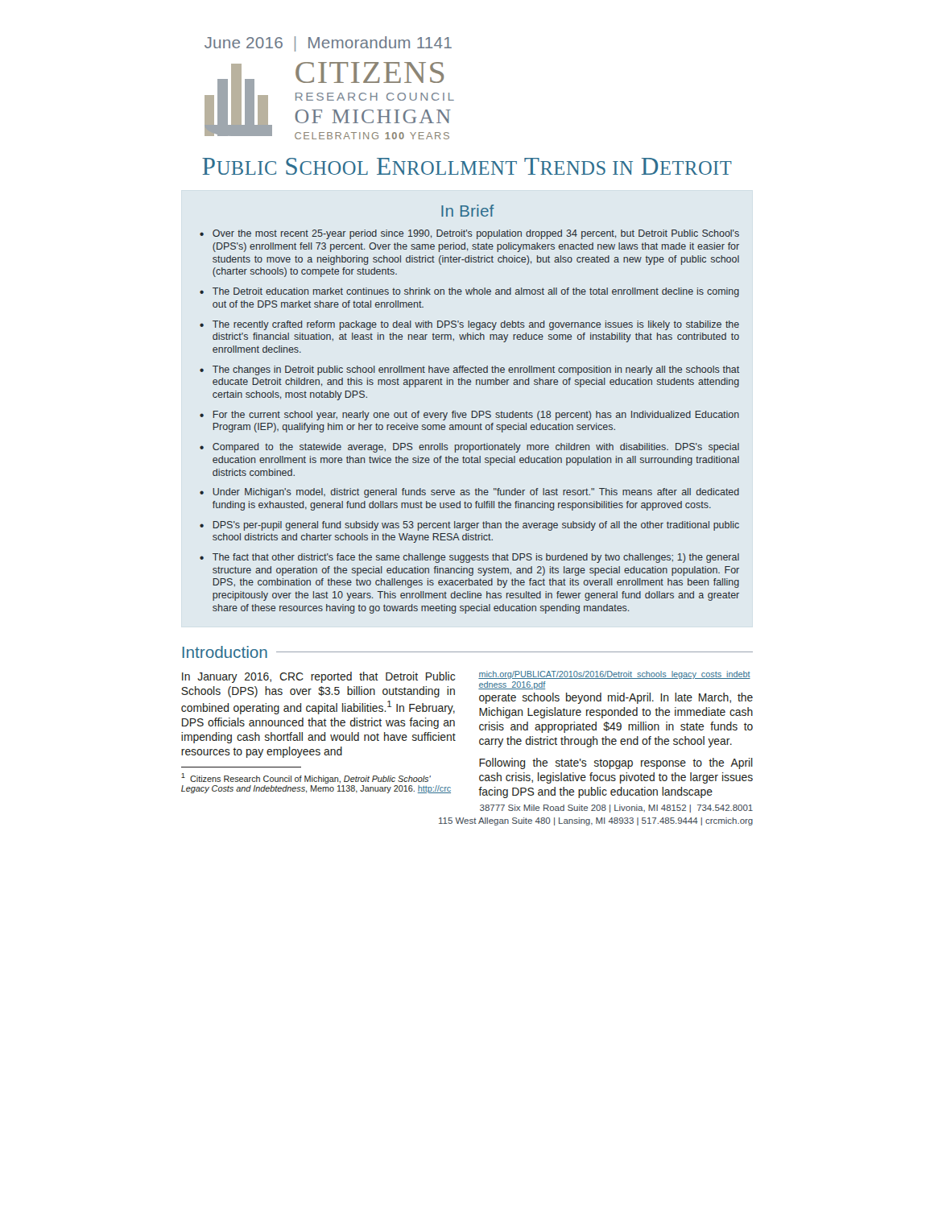June 2016 | Memorandum 1141
CITIZENS
RESEARCH COUNCIL
OF MICHIGAN
CELEBRATING 100 YEARS
PUBLIC SCHOOL ENROLLMENT TRENDS IN DETROIT
In Brief
Over the most recent 25-year period since 1990, Detroit's population dropped 34 percent, but Detroit Public School's (DPS's) enrollment fell 73 percent. Over the same period, state policymakers enacted new laws that made it easier for students to move to a neighboring school district (inter-district choice), but also created a new type of public school (charter schools) to compete for students.
The Detroit education market continues to shrink on the whole and almost all of the total enrollment decline is coming out of the DPS market share of total enrollment.
The recently crafted reform package to deal with DPS's legacy debts and governance issues is likely to stabilize the district's financial situation, at least in the near term, which may reduce some of instability that has contributed to enrollment declines.
The changes in Detroit public school enrollment have affected the enrollment composition in nearly all the schools that educate Detroit children, and this is most apparent in the number and share of special education students attending certain schools, most notably DPS.
For the current school year, nearly one out of every five DPS students (18 percent) has an Individualized Education Program (IEP), qualifying him or her to receive some amount of special education services.
Compared to the statewide average, DPS enrolls proportionately more children with disabilities. DPS's special education enrollment is more than twice the size of the total special education population in all surrounding traditional districts combined.
Under Michigan's model, district general funds serve as the "funder of last resort." This means after all dedicated funding is exhausted, general fund dollars must be used to fulfill the financing responsibilities for approved costs.
DPS's per-pupil general fund subsidy was 53 percent larger than the average subsidy of all the other traditional public school districts and charter schools in the Wayne RESA district.
The fact that other district's face the same challenge suggests that DPS is burdened by two challenges; 1) the general structure and operation of the special education financing system, and 2) its large special education population. For DPS, the combination of these two challenges is exacerbated by the fact that its overall enrollment has been falling precipitously over the last 10 years. This enrollment decline has resulted in fewer general fund dollars and a greater share of these resources having to go towards meeting special education spending mandates.
Introduction
In January 2016, CRC reported that Detroit Public Schools (DPS) has over $3.5 billion outstanding in combined operating and capital liabilities.1 In February, DPS officials announced that the district was facing an impending cash shortfall and would not have sufficient resources to pay employees and
1 Citizens Research Council of Michigan, Detroit Public Schools' Legacy Costs and Indebtedness, Memo 1138, January 2016. http://crcmich.org/PUBLICAT/2010s/2016/Detroit_schools_legacy_costs_indebtedness_2016.pdf
operate schools beyond mid-April. In late March, the Michigan Legislature responded to the immediate cash crisis and appropriated $49 million in state funds to carry the district through the end of the school year.
Following the state's stopgap response to the April cash crisis, legislative focus pivoted to the larger issues facing DPS and the public education landscape
38777 Six Mile Road Suite 208 | Livonia, MI 48152 | 734.542.8001
115 West Allegan Suite 480 | Lansing, MI 48933 | 517.485.9444 | crcmich.org